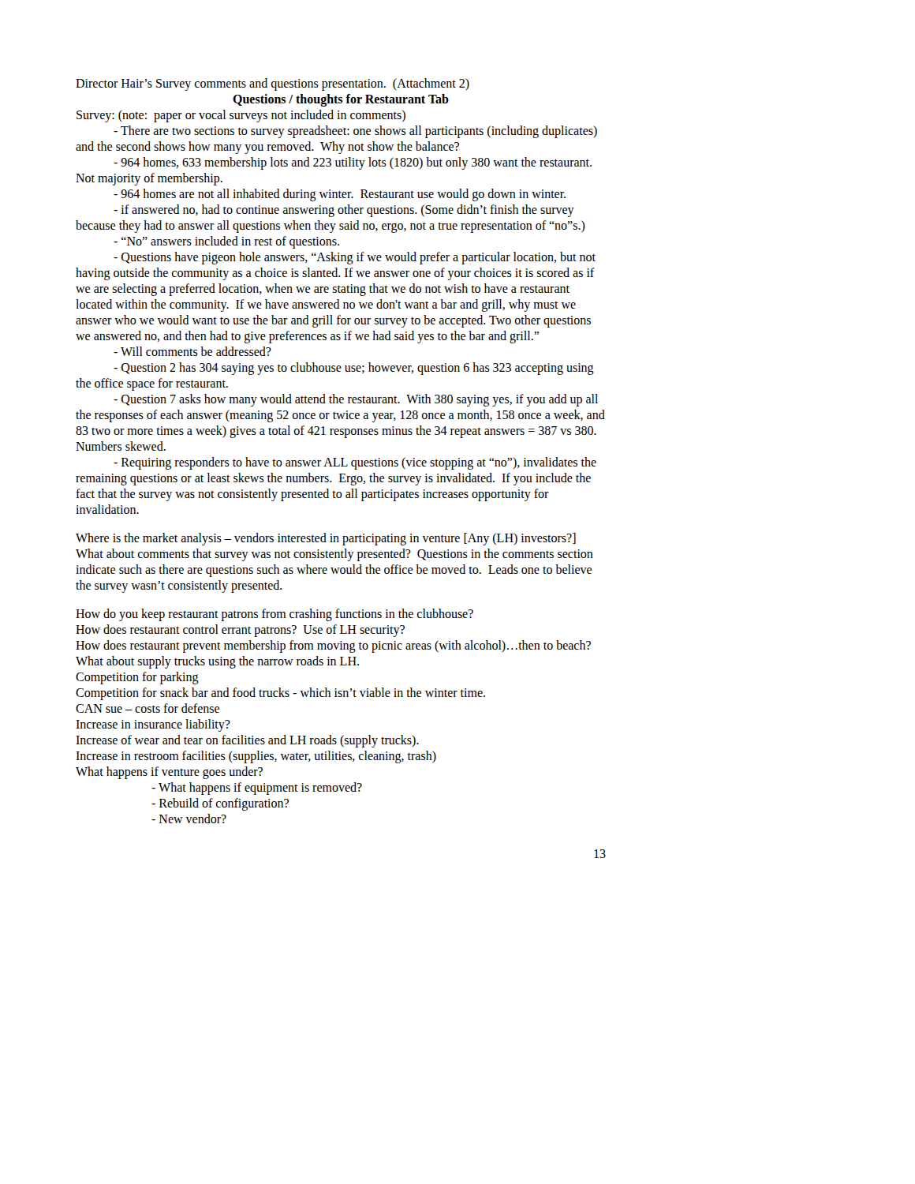Director Hair’s Survey comments and questions presentation. (Attachment 2)
Questions / thoughts for Restaurant Tab
Survey: (note: paper or vocal surveys not included in comments)
- There are two sections to survey spreadsheet: one shows all participants (including duplicates) and the second shows how many you removed. Why not show the balance?
- 964 homes, 633 membership lots and 223 utility lots (1820) but only 380 want the restaurant. Not majority of membership.
- 964 homes are not all inhabited during winter. Restaurant use would go down in winter.
- if answered no, had to continue answering other questions. (Some didn’t finish the survey because they had to answer all questions when they said no, ergo, not a true representation of “no”s.)
- “No” answers included in rest of questions.
- Questions have pigeon hole answers, “Asking if we would prefer a particular location, but not having outside the community as a choice is slanted. If we answer one of your choices it is scored as if we are selecting a preferred location, when we are stating that we do not wish to have a restaurant located within the community. If we have answered no we don't want a bar and grill, why must we answer who we would want to use the bar and grill for our survey to be accepted. Two other questions we answered no, and then had to give preferences as if we had said yes to the bar and grill.”
- Will comments be addressed?
- Question 2 has 304 saying yes to clubhouse use; however, question 6 has 323 accepting using the office space for restaurant.
- Question 7 asks how many would attend the restaurant. With 380 saying yes, if you add up all the responses of each answer (meaning 52 once or twice a year, 128 once a month, 158 once a week, and 83 two or more times a week) gives a total of 421 responses minus the 34 repeat answers = 387 vs 380. Numbers skewed.
- Requiring responders to have to answer ALL questions (vice stopping at “no”), invalidates the remaining questions or at least skews the numbers. Ergo, the survey is invalidated. If you include the fact that the survey was not consistently presented to all participates increases opportunity for invalidation.
Where is the market analysis – vendors interested in participating in venture [Any (LH) investors?]
What about comments that survey was not consistently presented? Questions in the comments section indicate such as there are questions such as where would the office be moved to. Leads one to believe the survey wasn’t consistently presented.
How do you keep restaurant patrons from crashing functions in the clubhouse?
How does restaurant control errant patrons? Use of LH security?
How does restaurant prevent membership from moving to picnic areas (with alcohol)…then to beach?
What about supply trucks using the narrow roads in LH.
Competition for parking
Competition for snack bar and food trucks - which isn’t viable in the winter time.
CAN sue – costs for defense
Increase in insurance liability?
Increase of wear and tear on facilities and LH roads (supply trucks).
Increase in restroom facilities (supplies, water, utilities, cleaning, trash)
What happens if venture goes under?
- What happens if equipment is removed?
- Rebuild of configuration?
- New vendor?
13